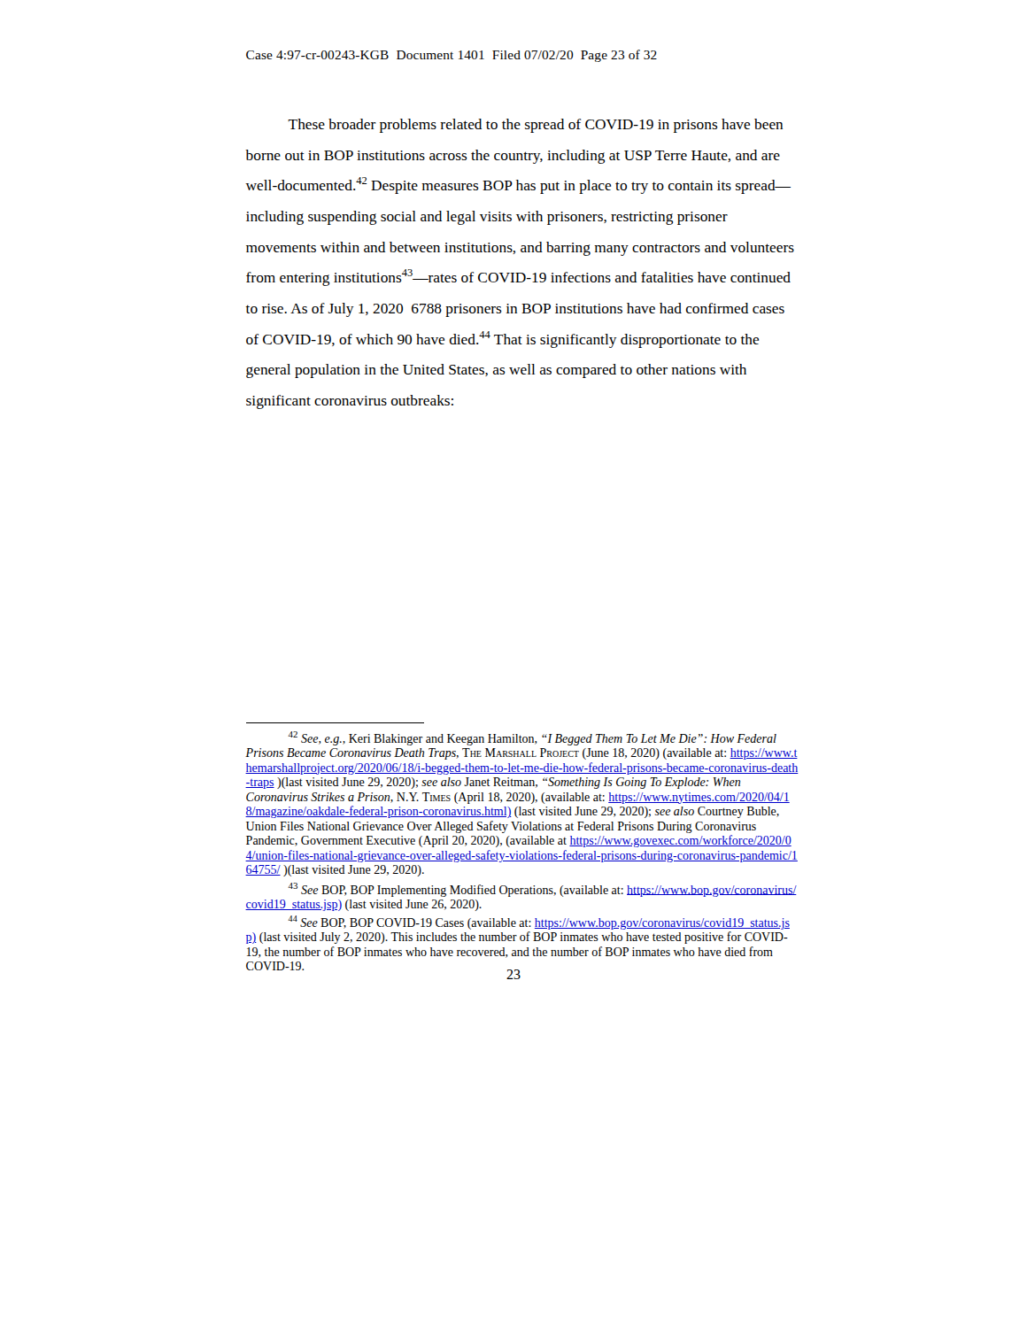Case 4:97-cr-00243-KGB Document 1401 Filed 07/02/20 Page 23 of 32
These broader problems related to the spread of COVID-19 in prisons have been borne out in BOP institutions across the country, including at USP Terre Haute, and are well-documented.42 Despite measures BOP has put in place to try to contain its spread—including suspending social and legal visits with prisoners, restricting prisoner movements within and between institutions, and barring many contractors and volunteers from entering institutions43—rates of COVID-19 infections and fatalities have continued to rise. As of July 1, 2020 6788 prisoners in BOP institutions have had confirmed cases of COVID-19, of which 90 have died.44 That is significantly disproportionate to the general population in the United States, as well as compared to other nations with significant coronavirus outbreaks:
42 See, e.g., Keri Blakinger and Keegan Hamilton, “I Begged Them To Let Me Die”: How Federal Prisons Became Coronavirus Death Traps, The Marshall Project (June 18, 2020) (available at: https://www.themarshallproject.org/2020/06/18/i-begged-them-to-let-me-die-how-federal-prisons-became-coronavirus-death-traps )(last visited June 29, 2020); see also Janet Reitman, “Something Is Going To Explode: When Coronavirus Strikes a Prison, N.Y. Times (April 18, 2020), (available at: https://www.nytimes.com/2020/04/18/magazine/oakdale-federal-prison-coronavirus.html) (last visited June 29, 2020); see also Courtney Buble, Union Files National Grievance Over Alleged Safety Violations at Federal Prisons During Coronavirus Pandemic, Government Executive (April 20, 2020), (available at https://www.govexec.com/workforce/2020/04/union-files-national-grievance-over-alleged-safety-violations-federal-prisons-during-coronavirus-pandemic/164755/ )(last visited June 29, 2020).
43 See BOP, BOP Implementing Modified Operations, (available at: https://www.bop.gov/coronavirus/covid19_status.jsp) (last visited June 26, 2020).
44 See BOP, BOP COVID-19 Cases (available at: https://www.bop.gov/coronavirus/covid19_status.jsp) (last visited July 2, 2020). This includes the number of BOP inmates who have tested positive for COVID-19, the number of BOP inmates who have recovered, and the number of BOP inmates who have died from COVID-19.
23